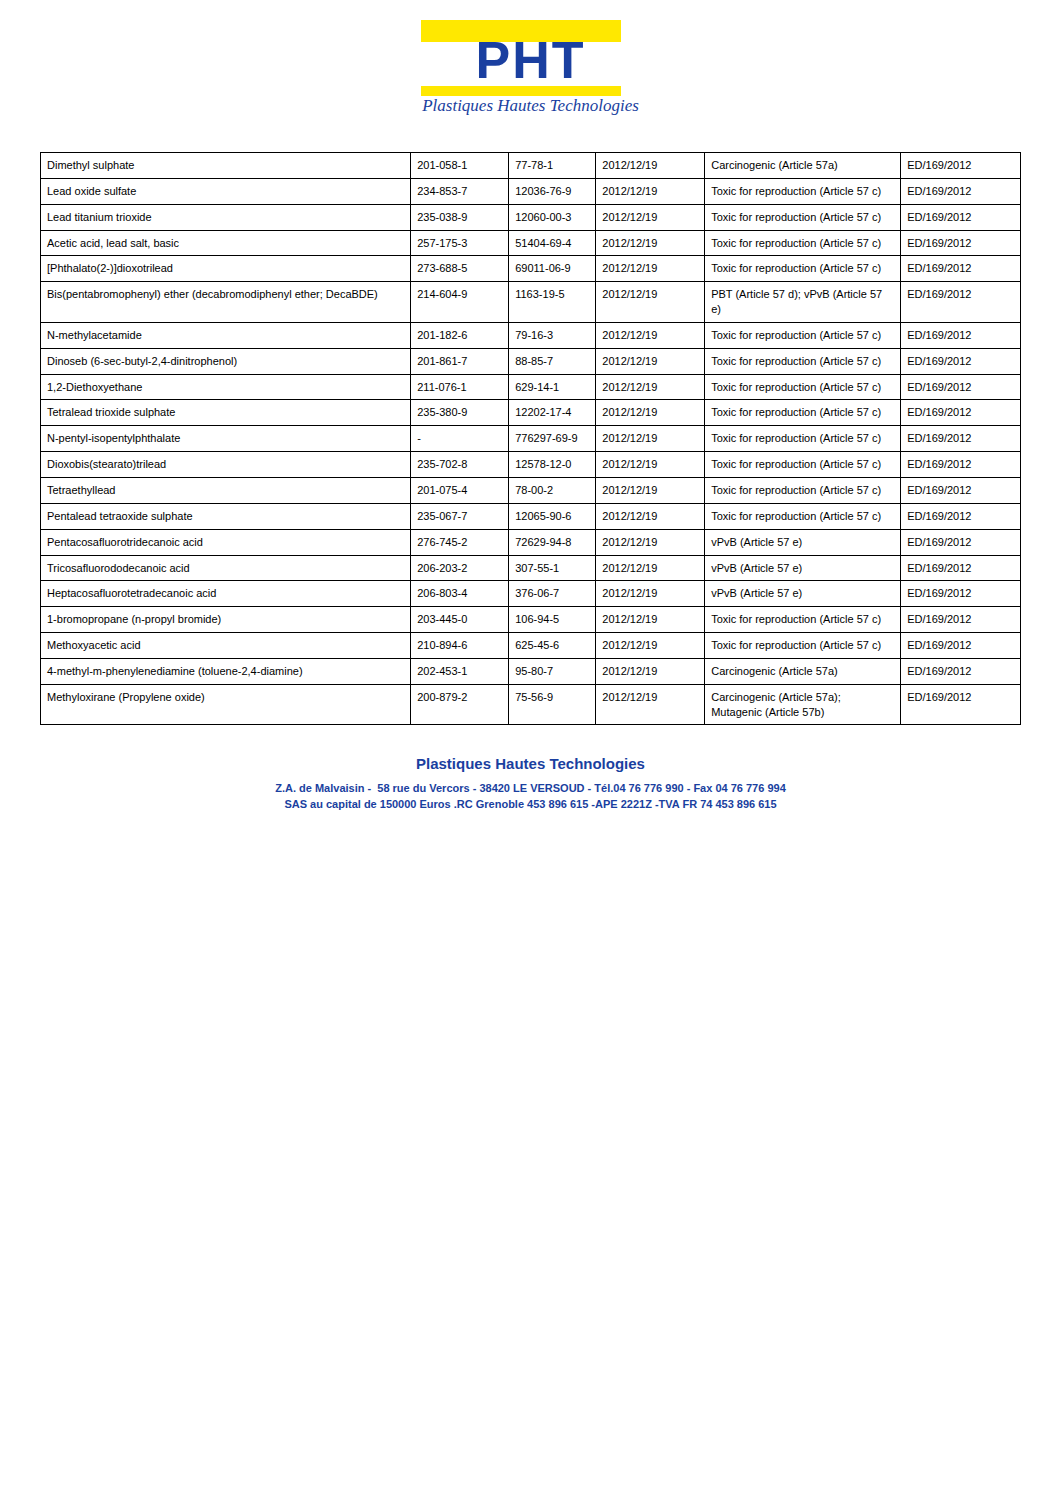PHT
Plastiques Hautes Technologies
| Dimethyl sulphate | 201-058-1 | 77-78-1 | 2012/12/19 | Carcinogenic (Article 57a) | ED/169/2012 |
| Lead oxide sulfate | 234-853-7 | 12036-76-9 | 2012/12/19 | Toxic for reproduction (Article 57 c) | ED/169/2012 |
| Lead titanium trioxide | 235-038-9 | 12060-00-3 | 2012/12/19 | Toxic for reproduction (Article 57 c) | ED/169/2012 |
| Acetic acid, lead salt, basic | 257-175-3 | 51404-69-4 | 2012/12/19 | Toxic for reproduction (Article 57 c) | ED/169/2012 |
| [Phthalato(2-)]dioxotrilead | 273-688-5 | 69011-06-9 | 2012/12/19 | Toxic for reproduction (Article 57 c) | ED/169/2012 |
| Bis(pentabromophenyl) ether (decabromodiphenyl ether; DecaBDE) | 214-604-9 | 1163-19-5 | 2012/12/19 | PBT (Article 57 d); vPvB (Article 57 e) | ED/169/2012 |
| N-methylacetamide | 201-182-6 | 79-16-3 | 2012/12/19 | Toxic for reproduction (Article 57 c) | ED/169/2012 |
| Dinoseb (6-sec-butyl-2,4-dinitrophenol) | 201-861-7 | 88-85-7 | 2012/12/19 | Toxic for reproduction (Article 57 c) | ED/169/2012 |
| 1,2-Diethoxyethane | 211-076-1 | 629-14-1 | 2012/12/19 | Toxic for reproduction (Article 57 c) | ED/169/2012 |
| Tetralead trioxide sulphate | 235-380-9 | 12202-17-4 | 2012/12/19 | Toxic for reproduction (Article 57 c) | ED/169/2012 |
| N-pentyl-isopentylphthalate | - | 776297-69-9 | 2012/12/19 | Toxic for reproduction (Article 57 c) | ED/169/2012 |
| Dioxobis(stearato)trilead | 235-702-8 | 12578-12-0 | 2012/12/19 | Toxic for reproduction (Article 57 c) | ED/169/2012 |
| Tetraethyllead | 201-075-4 | 78-00-2 | 2012/12/19 | Toxic for reproduction (Article 57 c) | ED/169/2012 |
| Pentalead tetraoxide sulphate | 235-067-7 | 12065-90-6 | 2012/12/19 | Toxic for reproduction (Article 57 c) | ED/169/2012 |
| Pentacosafluorotridecanoic acid | 276-745-2 | 72629-94-8 | 2012/12/19 | vPvB (Article 57 e) | ED/169/2012 |
| Tricosafluorododecanoic acid | 206-203-2 | 307-55-1 | 2012/12/19 | vPvB (Article 57 e) | ED/169/2012 |
| Heptacosafluorotetradecanoic acid | 206-803-4 | 376-06-7 | 2012/12/19 | vPvB (Article 57 e) | ED/169/2012 |
| 1-bromopropane (n-propyl bromide) | 203-445-0 | 106-94-5 | 2012/12/19 | Toxic for reproduction (Article 57 c) | ED/169/2012 |
| Methoxyacetic acid | 210-894-6 | 625-45-6 | 2012/12/19 | Toxic for reproduction (Article 57 c) | ED/169/2012 |
| 4-methyl-m-phenylenediamine (toluene-2,4-diamine) | 202-453-1 | 95-80-7 | 2012/12/19 | Carcinogenic (Article 57a) | ED/169/2012 |
| Methyloxirane (Propylene oxide) | 200-879-2 | 75-56-9 | 2012/12/19 | Carcinogenic (Article 57a); Mutagenic (Article 57b) | ED/169/2012 |
Plastiques Hautes Technologies
Z.A. de Malvaisin - 58 rue du Vercors - 38420 LE VERSOUD - Tél.04 76 776 990 - Fax 04 76 776 994
SAS au capital de 150000 Euros .RC Grenoble 453 896 615 -APE 2221Z -TVA FR 74 453 896 615